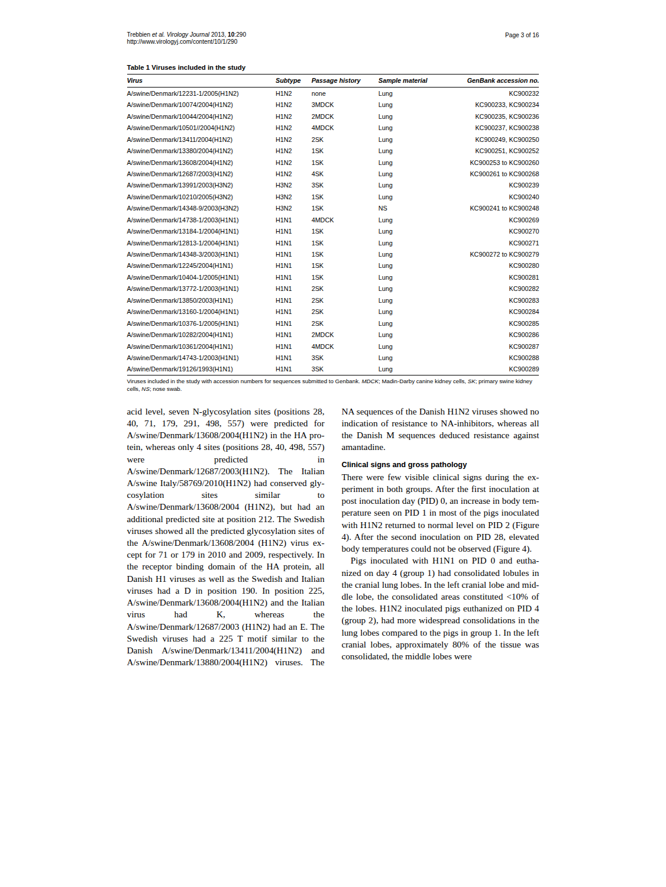Trebbien et al. Virology Journal 2013, 10:290
http://www.virologyj.com/content/10/1/290
Page 3 of 16
Table 1 Viruses included in the study
| Virus | Subtype | Passage history | Sample material | GenBank accession no. |
| --- | --- | --- | --- | --- |
| A/swine/Denmark/12231-1/2005(H1N2) | H1N2 | none | Lung | KC900232 |
| A/swine/Denmark/10074/2004(H1N2) | H1N2 | 3MDCK | Lung | KC900233, KC900234 |
| A/swine/Denmark/10044/2004(H1N2) | H1N2 | 2MDCK | Lung | KC900235, KC900236 |
| A/swine/Denmark/10501//2004(H1N2) | H1N2 | 4MDCK | Lung | KC900237, KC900238 |
| A/swine/Denmark/13411/2004(H1N2) | H1N2 | 2SK | Lung | KC900249, KC900250 |
| A/swine/Denmark/13380/2004(H1N2) | H1N2 | 1SK | Lung | KC900251, KC900252 |
| A/swine/Denmark/13608/2004(H1N2) | H1N2 | 1SK | Lung | KC900253 to KC900260 |
| A/swine/Denmark/12687/2003(H1N2) | H1N2 | 4SK | Lung | KC900261 to KC900268 |
| A/swine/Denmark/13991/2003(H3N2) | H3N2 | 3SK | Lung | KC900239 |
| A/swine/Denmark/10210/2005(H3N2) | H3N2 | 1SK | Lung | KC900240 |
| A/swine/Denmark/14348-9/2003(H3N2) | H3N2 | 1SK | NS | KC900241 to KC900248 |
| A/swine/Denmark/14738-1/2003(H1N1) | H1N1 | 4MDCK | Lung | KC900269 |
| A/swine/Denmark/13184-1/2004(H1N1) | H1N1 | 1SK | Lung | KC900270 |
| A/swine/Denmark/12813-1/2004(H1N1) | H1N1 | 1SK | Lung | KC900271 |
| A/swine/Denmark/14348-3/2003(H1N1) | H1N1 | 1SK | Lung | KC900272 to KC900279 |
| A/swine/Denmark/12245/2004(H1N1) | H1N1 | 1SK | Lung | KC900280 |
| A/swine/Denmark/10404-1/2005(H1N1) | H1N1 | 1SK | Lung | KC900281 |
| A/swine/Denmark/13772-1/2003(H1N1) | H1N1 | 2SK | Lung | KC900282 |
| A/swine/Denmark/13850/2003(H1N1) | H1N1 | 2SK | Lung | KC900283 |
| A/swine/Denmark/13160-1/2004(H1N1) | H1N1 | 2SK | Lung | KC900284 |
| A/swine/Denmark/10376-1/2005(H1N1) | H1N1 | 2SK | Lung | KC900285 |
| A/swine/Denmark/10282/2004(H1N1) | H1N1 | 2MDCK | Lung | KC900286 |
| A/swine/Denmark/10361/2004(H1N1) | H1N1 | 4MDCK | Lung | KC900287 |
| A/swine/Denmark/14743-1/2003(H1N1) | H1N1 | 3SK | Lung | KC900288 |
| A/swine/Denmark/19126/1993(H1N1) | H1N1 | 3SK | Lung | KC900289 |
Viruses included in the study with accession numbers for sequences submitted to Genbank. MDCK; Madin-Darby canine kidney cells, SK; primary swine kidney cells, NS; nose swab.
acid level, seven N-glycosylation sites (positions 28, 40, 71, 179, 291, 498, 557) were predicted for A/swine/Denmark/13608/2004(H1N2) in the HA protein, whereas only 4 sites (positions 28, 40, 498, 557) were predicted in A/swine/Denmark/12687/2003(H1N2). The Italian A/swine Italy/58769/2010(H1N2) had conserved glycosylation sites similar to A/swine/Denmark/13608/2004 (H1N2), but had an additional predicted site at position 212. The Swedish viruses showed all the predicted glycosylation sites of the A/swine/Denmark/13608/2004 (H1N2) virus except for 71 or 179 in 2010 and 2009, respectively. In the receptor binding domain of the HA protein, all Danish H1 viruses as well as the Swedish and Italian viruses had a D in position 190. In position 225, A/swine/Denmark/13608/2004(H1N2) and the Italian virus had K, whereas the A/swine/Denmark/12687/2003 (H1N2) had an E. The Swedish viruses had a 225 T motif similar to the Danish A/swine/Denmark/13411/2004(H1N2) and A/swine/Denmark/13880/2004(H1N2) viruses. The NA sequences of the Danish H1N2 viruses showed no indication of resistance to NA-inhibitors, whereas all the Danish M sequences deduced resistance against amantadine.
Clinical signs and gross pathology
There were few visible clinical signs during the experiment in both groups. After the first inoculation at post inoculation day (PID) 0, an increase in body temperature seen on PID 1 in most of the pigs inoculated with H1N2 returned to normal level on PID 2 (Figure 4). After the second inoculation on PID 28, elevated body temperatures could not be observed (Figure 4).
Pigs inoculated with H1N1 on PID 0 and euthanized on day 4 (group 1) had consolidated lobules in the cranial lung lobes. In the left cranial lobe and middle lobe, the consolidated areas constituted <10% of the lobes. H1N2 inoculated pigs euthanized on PID 4 (group 2), had more widespread consolidations in the lung lobes compared to the pigs in group 1. In the left cranial lobes, approximately 80% of the tissue was consolidated, the middle lobes were